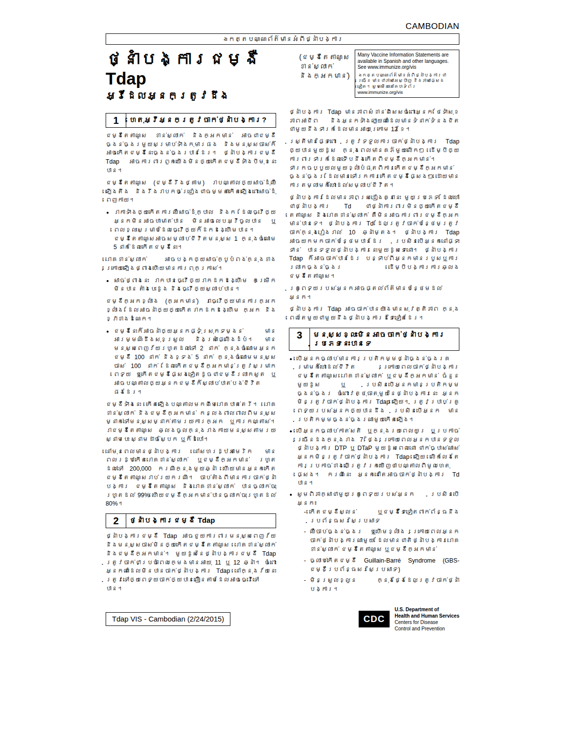CAMBODIAN
ឯកត្តបណ្ណព័ត៌មានអំពីថ្នាំបង្ការ
ថ្នាំបង្ការជម្ងឺ Tdap
អ្វីដែលអ្នកត្រូវដឹង
(ជម្ងឺតេតាណូស
ខាន់ស្លាក់
និងក្អកមាន់)
Many Vaccine Information Statements are available in Spanish and other languages.
See www.immunize.org/vis
ឯកត្តបណ្ណព័ត៌មានអំពីថ្នាំបង្ការជាច្រើន មានជាភាសាអេស្ប៉ាញ និងភាសាផ្សេងទៀត។ សូមមើលនៅគេហទំព័រ www.immunize.org/vis
1
ហេតុអ្វីអ្នកត្រូវចាក់ថ្នាំបង្ការ?
ជម្ងឺតេតាណូស ខាន់ស្លាក់ និងក្អកមាន់ អាចជាជម្ងឺធ្ងន់ធ្ងរមួយសម្រាប់ទាំងកុមារផង និងមនុស្សចាស់ក៏អាចកើតជម្ងឺនេះធ្ងន់ធ្ងរបានដែរ។ ថ្នាំបង្ការជម្ងឺ Tdap អាចការពារពួកយើងមិនឲ្យកើតជម្ងឺទាំងបីមុខនេះបាន។
ជម្ងឺតេតាណូស (ជម្ងឺរឹងថ្គាម) រាបណ្តាលឲ្យសាច់ដុំឈឺឡើងតឹង និងរឹងរាបកច់ជ្រៀងជាធម្មតាកើតឡើងពោះសាច់ដុំពេញកាយ។
រាកាទាំងឲ្យកើតការឈឺសាច់ដុំក្បាល និងក ដែលធ្វើឲ្យអ្នកមិនអាចហាមាត់បាន មិនអាចលេបអ្វីចូលបាន ឬពេលខ្លះសម្រាប់ដែលធ្វើឲ្យក៏ដកដង្ហើមបាន។ ជម្ងឺតេតាណូសអាចសម្លាប់ជីវិតមនុស្ស 1 ក្នុងចំណោម 5 នាក់ដែលកើតជម្ងឺនេះ។
រោគខាន់ស្លាក់ អាចបង្កឲ្យសាច់ក្បូបំពង់ក្នុងខាងក្រោយឡើងថ្ពាងហើយមានការពុកក្រាស់។
សាច់ថ្ពាងនេះ រាកបានធ្វើឲ្យរាកដកដង្ហើម កម្រើកមិនបាន តាំងបេះដូង និងធ្វើឲ្យស្លាប់បាន។
ជម្ងឺក្អកខ្លាំង (ក្អកមាន់) រាធ្វើឲ្យមានការក្អកខ្លាំង ដែលអាចនាំឲ្យឲ្យកើតរាកដកដង្ហើម ក្អក និងខ្វាខាងដំណេក។
ជម្ងឺនេះក៏អាចនាំឲ្យអ្នកផ្ទុំស្រុកទម្ងន់ មានអារម្មណ៍ដឹងសុខស្រួល និងស្រាំផ្លើងដំបំ។ មានមនុស្សពេញវ័យរហូតដល់ទៅ 2 នាក់ ក្នុងចំណោមអ្នកជម្ងឺ 100 នាក់ និងខ្ទង់ 5 នាក់ ក្នុងចំណោមមនុស្សចាស់ 100 នាក់ ដែលកើតជម្ងឺក្អកមាន់ត្រូវសម្រាកពេទ្យ ឬកើតជម្ងឺផ្សេងទៀតដូចជាជម្ងឺរលាកសួត ឬអាចបណ្តាលឲ្យអ្នកជម្ងឺក៏ស្លាប់បាត់បង់ជីវិតផងដែរ។
ជម្ងឺទាំងនេះ កើតឡើងបណ្តាលមកពីមេរោគបាត់តេរី។ រោគខាន់ស្លាក់ និងជម្ងឺក្អកមាន់ កន្លងពាលពាលពីមនុស្សម្នាក់ទៅមនុស្សម្នាក់តាមរយៈការក្អក ឬការកណ្តាស់។ រាជម្ងឺតេតាណូស ឆ្លងចូលក្នុងរាងកាយមនុស្សតាមរយៈស្នាមបេះ ស្នាមដាច់ស្បែក ឬក៏ដំបៅ។
នៅមុនពេលមានថ្នាំបង្ការ នៅសហរដ្ឋអាមេរិក មានពលរដ្ឋកើតរោគខាន់ស្លាក់ ឬជម្ងឺក្អកមាន់ រហូតដល់ទៅ 200,000 ករណីក្នុងមួយឆ្នាំ ហើយមានអ្នកកើតជម្ងឺតេតាណូសរាប់រយករណី។ ចាប់តាំងពីមានការចាក់ថ្នាំបង្ការ ជម្ងឺតេតាណូស និងរោគខាន់ស្លាក់ បានធ្លាក់ចុះរហូតដល់ 99% ហើយជម្ងឺក្អកមាន់បានធ្លាក់ចុះរហូតដល់ 80%។
2
ថ្នាំបង្ការជម្ងឺ Tdap
ថ្នាំបង្ការជម្ងឺ Tdap អាចជួយការពារមនុស្សពេញវ័យ និងមនុស្សចាស់មិនឲ្យកើតជម្ងឺតេតាណូស រោគខាន់ស្លាក់ និងជម្ងឺក្អកមាន់។ មួយដូសនៃថ្នាំបង្ការជម្ងឺ Tdap ត្រូវចាក់ជាប្រចាំពេលក្មេងមានអាយុ 11 ឬ 12 ឆ្នាំ។ ចំពោះអ្នកណាដែលមិនបានចាក់ថ្នាំបង្ការ Tdap នៅក្នុងវ័យនេះ ត្រូវទៅឲ្យពេទ្យចាក់ឲ្យបានលឿនតាមដែលអាចធ្វើទៅបាន។
ថ្នាំបង្ការ Tdap មានភាពសំខាន់ពិសេសចំពោះអ្នក ថែទាំសុខភាពអាជីព និងអ្នកទាំងឡាយណាដែលមានទំនាក់ទំនងជិតជាមួយនឹងទារកដែលមានអាយុក្រោម 12 ខែ។
ស្ត្រីមានផ្ទៃពោះ ត្រូវទទួលការចាក់ថ្នាំបង្ការ Tdap ឲ្យបានមួយដូស ក្នុងពេលមានគភ៌មួយលើកៗ ដើម្បីឲ្យការពារទារកដែលទើបនឹងកើតពីជម្ងឺក្អកមាន់។ ទារកចប្បួយលមួយខ្លាំបំផុតពីការកើតជម្ងឺក្អកមាន់ធ្ងន់ធ្ងរ ដែលមានទៅរកការកើតជម្ងឺផ្សេងៗ ដោយមានការតម្លាមក៏ហោះដល់សម្លាប់ជីវិត។
ថ្នាំបង្ការដែលមានភាពស្រដៀងគ្នានេះ មួយប្រភេទ ដែលហៅជាថ្នាំបង្ការ Td ជាថ្នាំការពារមិនឲ្យកើតជម្ងឺ តេតាណូស និងរោគខាន់ស្លាក់ គឺមិនអាចការពារជម្ងឺក្អកមាន់បានទេ។ ថ្នាំបង្ការ Td ដែលត្រូវចាក់បន្ថែមត្រូវចាក់ក្នុងរៀងរាល់ 10 ឆ្នាំម្តង។ ថ្នាំបង្ការ Tdap អាចយកមកចាក់បន្ថែមបានដែរ ប្រសិនបើអ្នកនៅផ្ទះទាន់ បានទទួលថ្នាំបង្ការនេះមួយដូសទេនោះ។ ថ្នាំបង្ការ Tdap ក៏អាចចាក់បានដែរ បន្ទាប់ពីអ្នកមានរបួសឬការរលាកធ្ងន់ធ្ងរ ដើម្បីបង្ការការឆ្លងជម្ងឺតេតាណូស។
គ្រូពេទ្យរបស់អ្នកអាចផ្តល់ព័ត៌មានបន្ថែមដល់អ្នក។
ថ្នាំបង្ការ Tdap អាចចាក់បានយ៉ាងមានសុវត្តិភាព ក្នុងពេលតែមួយជាមួយនឹងថ្នាំបង្ការដទៃទៀតដែរ។
3
មនុស្សខ្លះមិនអាចចាក់ថ្នាំបង្ការប្រភេទនេះបានទេ
បើអ្នកធ្លាប់មានការប្រតិកម្មថ្នាំធ្ងន់ធ្ងរគម្រាមក៏ហោះដល់ជីវិត ក្រោយពេលចាក់ថ្នាំបង្ការជម្ងឺតេតាណូស រោគខាន់ស្លាក់ ឬជម្ងឺក្អកមាន់ ចំនួនមួយដូស ឬ ប្រសិនបើអ្នកមានប្រតិកម្មធ្ងន់ធ្ងរ ចំពោះវត្ថុធាតុមួយនៃថ្នាំបង្ការនេះ អ្នកមិនត្រូវចាក់ថ្នាំបង្ការ Tdap ឡើយ។ ត្រូវប្រាប់គ្រូពេទ្យរបស់អ្នកឲ្យបានដឹង ប្រសិនបើអ្នក មានប្រតិកម្មធ្ងន់ធ្ងរណាមួយកើតឡើង។
បើអ្នកធ្លាប់កាត់សតិ ឬក្នុងរយៈពេលយូរ ឬប្រកាច់ច្រើនដងក្នុងរាង 7 ថ្ងៃ ក្រោយពេលអ្នកបានទទួលថ្នាំបង្ការ DTP ឬ DTaP មួយដូសពេលនោះ ជាក់ច្បាស់ណាស់ អ្នកមិនត្រូវចាក់ថ្នាំបង្ការ Tdap ឡើយ លើកលែងតែការប្រកាច់ខាងលើត្រូវរកឃើញថាបណ្តាលពីមូលហេតុផ្សេង។ ករណីនេះ អ្នកនៅតែអាចចាក់ថ្នាំបង្ការ Td បាន។
សូមពិភាក្សាជាមួយគ្រូពេទ្យរបស់អ្នក ប្រសិនបើអ្នក៖
កើតជម្ងឺស្លន់ ឬជម្ងឺទៃទៀតពាក់ព័ន្ធនឹងប្រព័ន្ធសរសៃប្រសាទ
ឈឺចាប់ធ្ងន់ធ្ងរ ឬហើមខ្លាំង ក្រោយពេលអ្នកចាក់ថ្នាំបង្ការណាមួយ ដែលមានជាតិថ្នាំបង្ការរោគខាន់ស្លាក់ ជម្ងឺតេតាណូស ឬជម្ងឺក្អកមាន់
ធ្លាប់កើតជម្ងឺ Guillain-Barré Syndrome (GBS-ជម្ងឺប្រព័ន្ធសរសៃប្រសាទ)
មិនស្រួលខ្លួន ក្នុងថ្ងៃដែលត្រូវចាក់ថ្នាំបង្ការ។
Tdap VIS - Cambodian (2/24/2015)
CDC
U.S. Department of
Health and Human Services
Centers for Disease
Control and Prevention